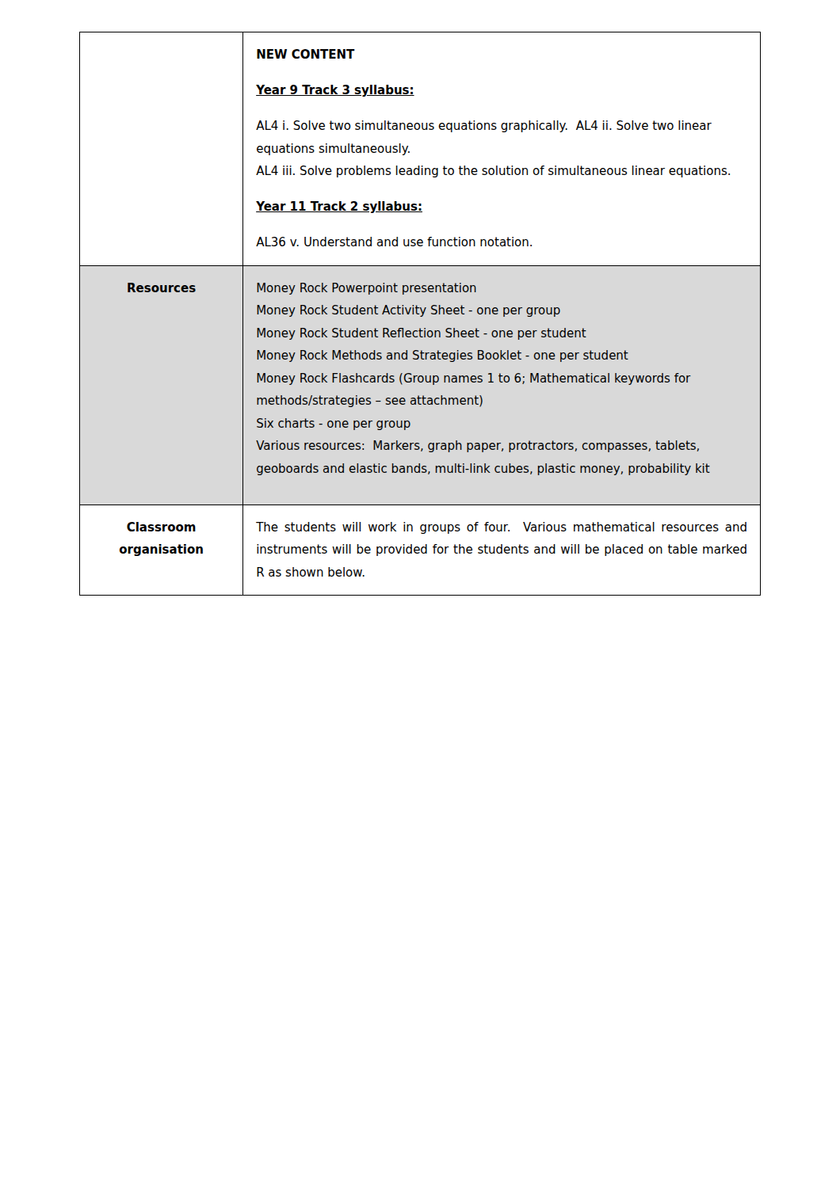| | NEW CONTENT Year 9 Track 3 syllabus: AL4 i. Solve two simultaneous equations graphically. AL4 ii. Solve two linear equations simultaneously. AL4 iii. Solve problems leading to the solution of simultaneous linear equations. Year 11 Track 2 syllabus: AL36 v. Understand and use function notation. |
| Resources | Money Rock Powerpoint presentation Money Rock Student Activity Sheet - one per group Money Rock Student Reflection Sheet - one per student Money Rock Methods and Strategies Booklet - one per student Money Rock Flashcards (Group names 1 to 6; Mathematical keywords for methods/strategies – see attachment) Six charts - one per group Various resources: Markers, graph paper, protractors, compasses, tablets, geoboards and elastic bands, multi-link cubes, plastic money, probability kit |
| Classroom organisation | The students will work in groups of four. Various mathematical resources and instruments will be provided for the students and will be placed on table marked R as shown below. |